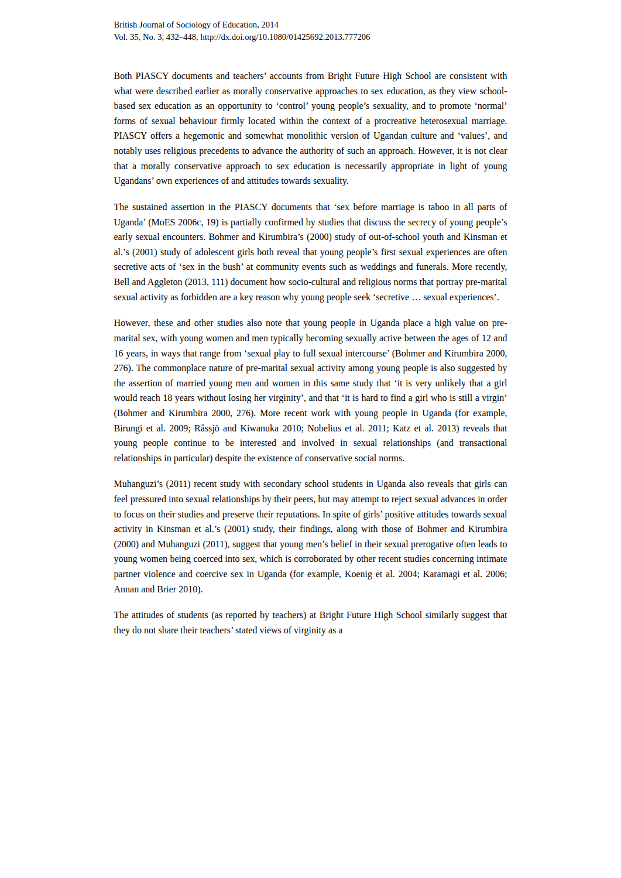British Journal of Sociology of Education, 2014
Vol. 35, No. 3, 432–448, http://dx.doi.org/10.1080/01425692.2013.777206
Both PIASCY documents and teachers’ accounts from Bright Future High School are consistent with what were described earlier as morally conservative approaches to sex education, as they view school-based sex education as an opportunity to ‘control’ young people’s sexuality, and to promote ‘normal’ forms of sexual behaviour firmly located within the context of a procreative heterosexual marriage. PIASCY offers a hegemonic and somewhat monolithic version of Ugandan culture and ‘values’, and notably uses religious precedents to advance the authority of such an approach. However, it is not clear that a morally conservative approach to sex education is necessarily appropriate in light of young Ugandans’ own experiences of and attitudes towards sexuality.
The sustained assertion in the PIASCY documents that ‘sex before marriage is taboo in all parts of Uganda’ (MoES 2006c, 19) is partially confirmed by studies that discuss the secrecy of young people’s early sexual encounters. Bohmer and Kirumbira’s (2000) study of out-of-school youth and Kinsman et al.’s (2001) study of adolescent girls both reveal that young people’s first sexual experiences are often secretive acts of ‘sex in the bush’ at community events such as weddings and funerals. More recently, Bell and Aggleton (2013, 111) document how socio-cultural and religious norms that portray pre-marital sexual activity as forbidden are a key reason why young people seek ‘secretive … sexual experiences’.
However, these and other studies also note that young people in Uganda place a high value on pre-marital sex, with young women and men typically becoming sexually active between the ages of 12 and 16 years, in ways that range from ‘sexual play to full sexual intercourse’ (Bohmer and Kirumbira 2000, 276). The commonplace nature of pre-marital sexual activity among young people is also suggested by the assertion of married young men and women in this same study that ‘it is very unlikely that a girl would reach 18 years without losing her virginity’, and that ‘it is hard to find a girl who is still a virgin’ (Bohmer and Kirumbira 2000, 276). More recent work with young people in Uganda (for example, Birungi et al. 2009; Råssjö and Kiwanuka 2010; Nobelius et al. 2011; Katz et al. 2013) reveals that young people continue to be interested and involved in sexual relationships (and transactional relationships in particular) despite the existence of conservative social norms.
Muhanguzi’s (2011) recent study with secondary school students in Uganda also reveals that girls can feel pressured into sexual relationships by their peers, but may attempt to reject sexual advances in order to focus on their studies and preserve their reputations. In spite of girls’ positive attitudes towards sexual activity in Kinsman et al.’s (2001) study, their findings, along with those of Bohmer and Kirumbira (2000) and Muhanguzi (2011), suggest that young men’s belief in their sexual prerogative often leads to young women being coerced into sex, which is corroborated by other recent studies concerning intimate partner violence and coercive sex in Uganda (for example, Koenig et al. 2004; Karamagi et al. 2006; Annan and Brier 2010).
The attitudes of students (as reported by teachers) at Bright Future High School similarly suggest that they do not share their teachers’ stated views of virginity as a